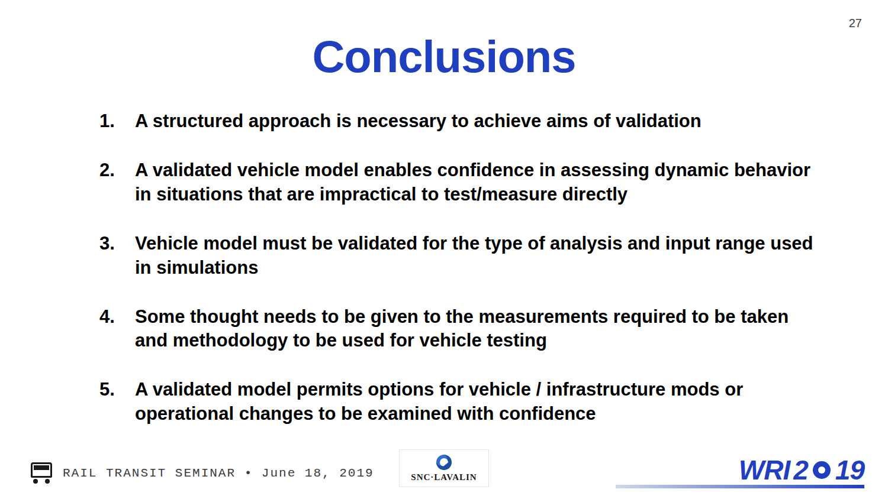27
Conclusions
A structured approach is necessary to achieve aims of validation
A validated vehicle model enables confidence in assessing dynamic behavior in situations that are impractical to test/measure directly
Vehicle model must be validated for the type of analysis and input range used in simulations
Some thought needs to be given to the measurements required to be taken and methodology to be used for vehicle testing
A validated model permits options for vehicle / infrastructure mods or operational changes to be examined with confidence
RAIL TRANSIT SEMINAR • June 18, 2019
SNC·LAVALIN
WRI 2 19